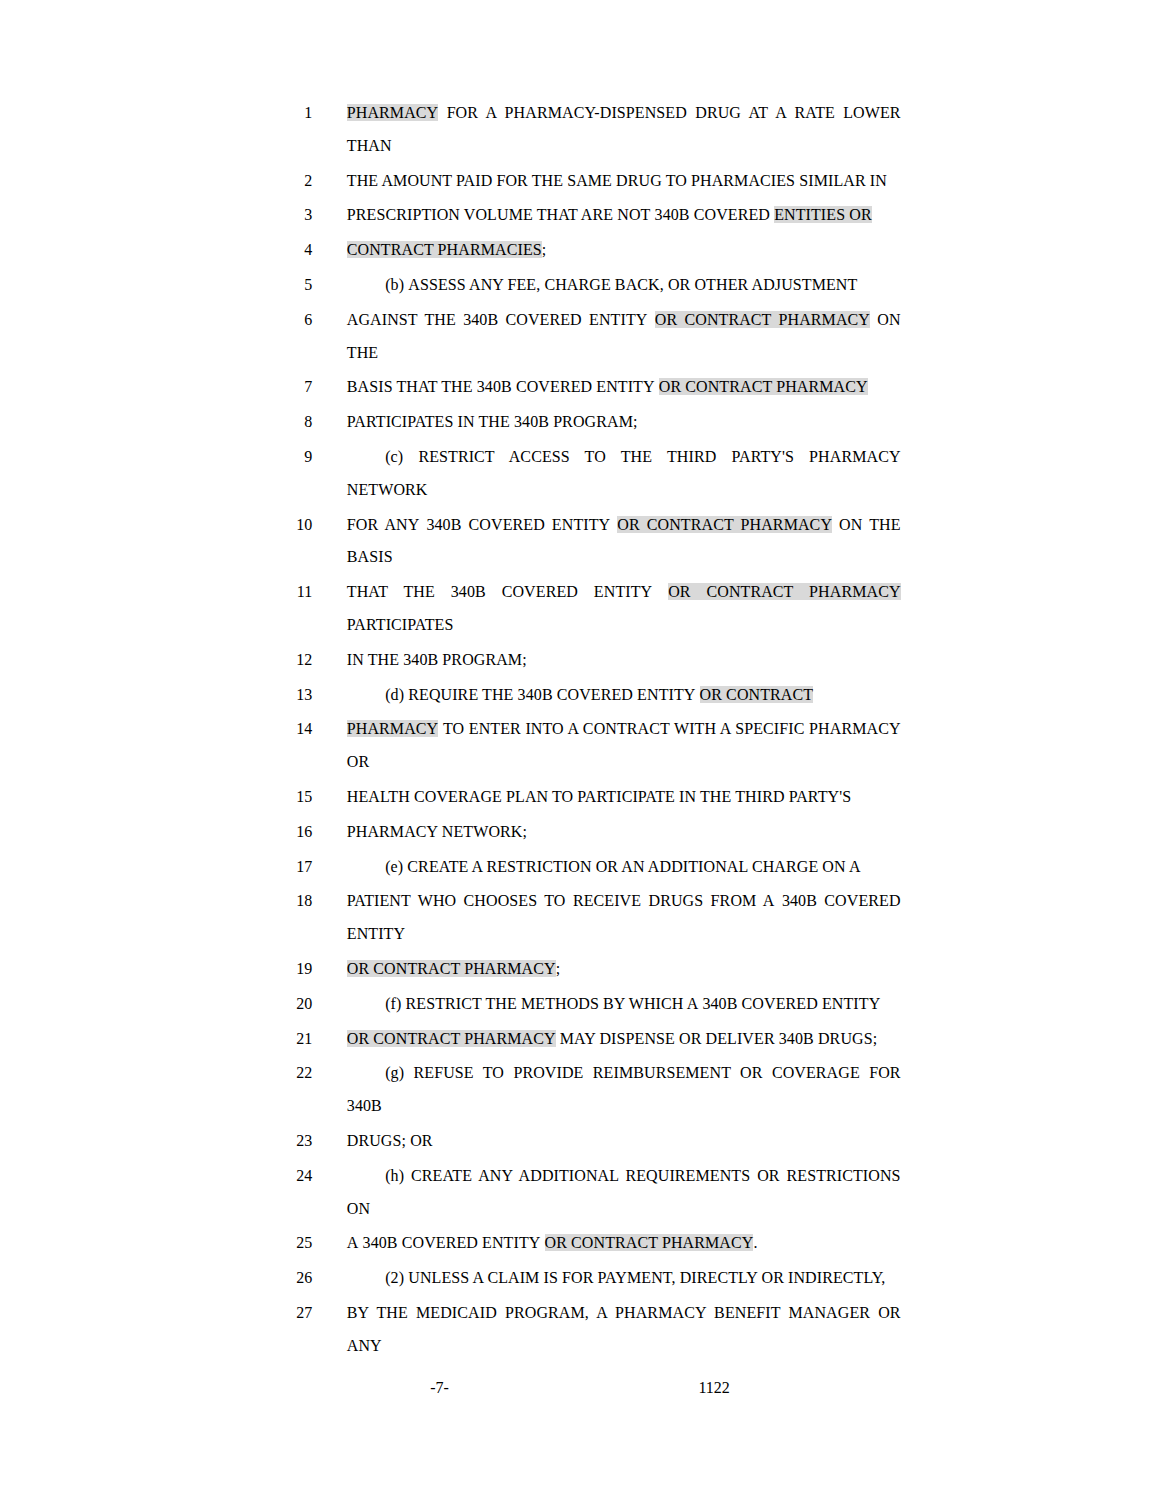| 1 | PHARMACY FOR A PHARMACY-DISPENSED DRUG AT A RATE LOWER THAN |
| 2 | THE AMOUNT PAID FOR THE SAME DRUG TO PHARMACIES SIMILAR IN |
| 3 | PRESCRIPTION VOLUME THAT ARE NOT 340B COVERED ENTITIES OR |
| 4 | CONTRACT PHARMACIES ; |
| 5 | (b) ASSESS ANY FEE, CHARGE BACK, OR OTHER ADJUSTMENT |
| 6 | AGAINST THE 340B COVERED ENTITY OR CONTRACT PHARMACY ON THE |
| 7 | BASIS THAT THE 340B COVERED ENTITY OR CONTRACT PHARMACY |
| 8 | PARTICIPATES IN THE 340B PROGRAM ; |
| 9 | (c) RESTRICT ACCESS TO THE THIRD PARTY'S PHARMACY NETWORK |
| 10 | FOR ANY 340B COVERED ENTITY OR CONTRACT PHARMACY ON THE BASIS |
| 11 | THAT THE 340B COVERED ENTITY OR CONTRACT PHARMACY PARTICIPATES |
| 12 | IN THE 340B PROGRAM ; |
| 13 | (d) REQUIRE THE 340B COVERED ENTITY OR CONTRACT |
| 14 | PHARMACY TO ENTER INTO A CONTRACT WITH A SPECIFIC PHARMACY OR |
| 15 | HEALTH COVERAGE PLAN TO PARTICIPATE IN THE THIRD PARTY'S |
| 16 | PHARMACY NETWORK ; |
| 17 | (e) CREATE A RESTRICTION OR AN ADDITIONAL CHARGE ON A |
| 18 | PATIENT WHO CHOOSES TO RECEIVE DRUGS FROM A 340B COVERED ENTITY |
| 19 | OR CONTRACT PHARMACY ; |
| 20 | (f) RESTRICT THE METHODS BY WHICH A 340B COVERED ENTITY |
| 21 | OR CONTRACT PHARMACY MAY DISPENSE OR DELIVER 340B DRUGS ; |
| 22 | (g) REFUSE TO PROVIDE REIMBURSEMENT OR COVERAGE FOR 340B |
| 23 | DRUGS ; OR |
| 24 | (h) CREATE ANY ADDITIONAL REQUIREMENTS OR RESTRICTIONS ON |
| 25 | A 340B COVERED ENTITY OR CONTRACT PHARMACY . |
| 26 | (2) UNLESS A CLAIM IS FOR PAYMENT, DIRECTLY OR INDIRECTLY, |
| 27 | BY THE MEDICAID PROGRAM, A PHARMACY BENEFIT MANAGER OR ANY |
-7- 1122